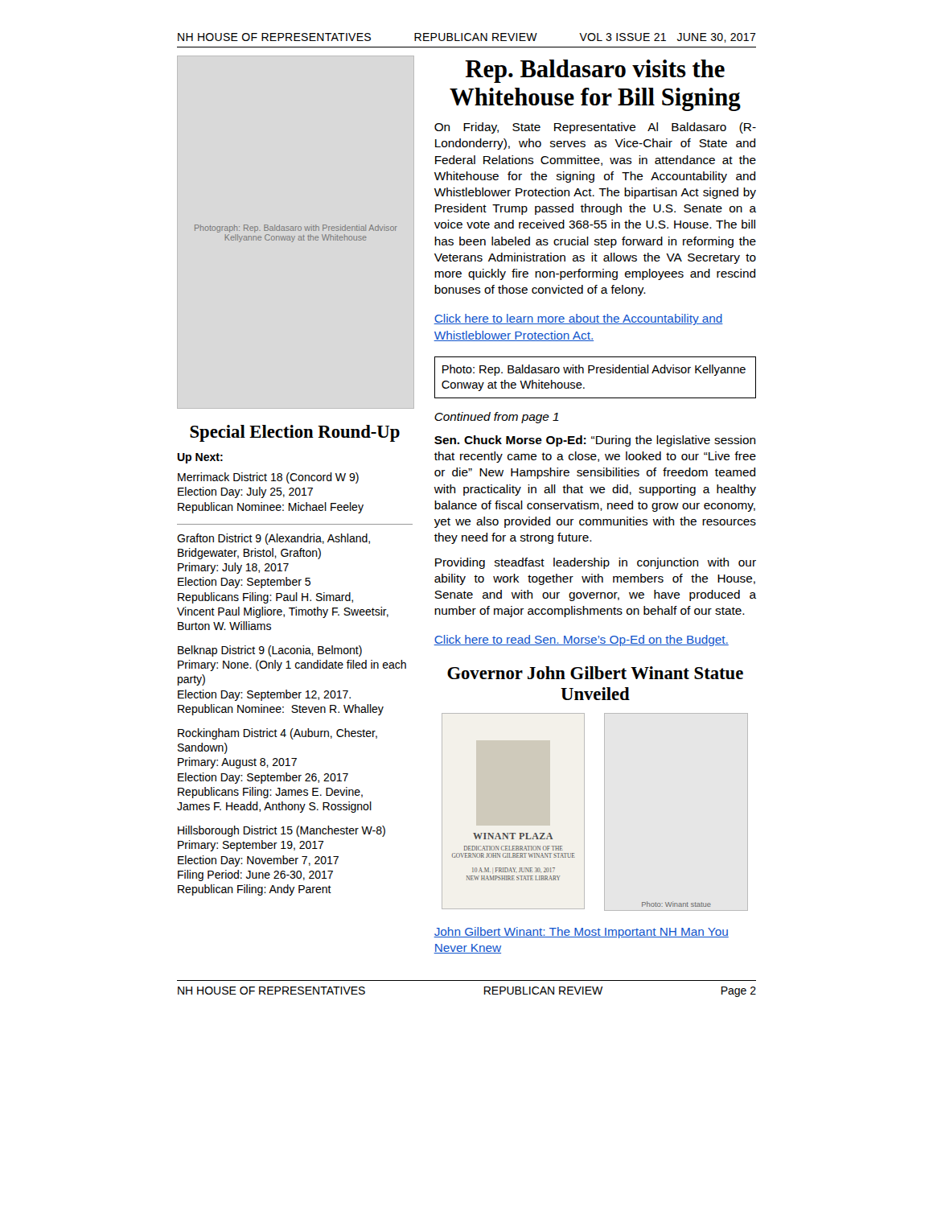NH HOUSE OF REPRESENTATIVES
REPUBLICAN REVIEW
VOL 3 ISSUE 21 JUNE 30, 2017
Photograph: Rep. Baldasaro with Presidential Advisor Kellyanne Conway at the Whitehouse
Special Election Round-Up
Up Next:
Merrimack District 18 (Concord W 9)
Election Day: July 25, 2017
Republican Nominee: Michael Feeley
Grafton District 9 (Alexandria, Ashland, Bridgewater, Bristol, Grafton)
Primary: July 18, 2017
Election Day: September 5
Republicans Filing: Paul H. Simard,
Vincent Paul Migliore, Timothy F. Sweetsir, Burton W. Williams
Belknap District 9 (Laconia, Belmont)
Primary: None. (Only 1 candidate filed in each party)
Election Day: September 12, 2017.
Republican Nominee: Steven R. Whalley
Rockingham District 4 (Auburn, Chester, Sandown)
Primary: August 8, 2017
Election Day: September 26, 2017
Republicans Filing: James E. Devine,
James F. Headd, Anthony S. Rossignol
Hillsborough District 15 (Manchester W-8)
Primary: September 19, 2017
Election Day: November 7, 2017
Filing Period: June 26-30, 2017
Republican Filing: Andy Parent
Rep. Baldasaro visits the Whitehouse for Bill Signing
On Friday, State Representative Al Baldasaro (R-Londonderry), who serves as Vice-Chair of State and Federal Relations Committee, was in attendance at the Whitehouse for the signing of The Accountability and Whistleblower Protection Act. The bipartisan Act signed by President Trump passed through the U.S. Senate on a voice vote and received 368-55 in the U.S. House. The bill has been labeled as crucial step forward in reforming the Veterans Administration as it allows the VA Secretary to more quickly fire non-performing employees and rescind bonuses of those convicted of a felony.
Click here to learn more about the Accountability and Whistleblower Protection Act.
Photo: Rep. Baldasaro with Presidential Advisor Kellyanne Conway at the Whitehouse.
Continued from page 1
Sen. Chuck Morse Op-Ed: “During the legislative session that recently came to a close, we looked to our “Live free or die” New Hampshire sensibilities of freedom teamed with practicality in all that we did, supporting a healthy balance of fiscal conservatism, need to grow our economy, yet we also provided our communities with the resources they need for a strong future.
Providing steadfast leadership in conjunction with our ability to work together with members of the House, Senate and with our governor, we have produced a number of major accomplishments on behalf of our state.
Click here to read Sen. Morse’s Op-Ed on the Budget.
Governor John Gilbert Winant Statue Unveiled
WINANT PLAZA
DEDICATION CELEBRATION OF THE
GOVERNOR JOHN GILBERT WINANT STATUE
10 A.M. | FRIDAY, JUNE 30, 2017
NEW HAMPSHIRE STATE LIBRARY
Photo: Winant statue
John Gilbert Winant: The Most Important NH Man You Never Knew
NH HOUSE OF REPRESENTATIVES
REPUBLICAN REVIEW
Page 2